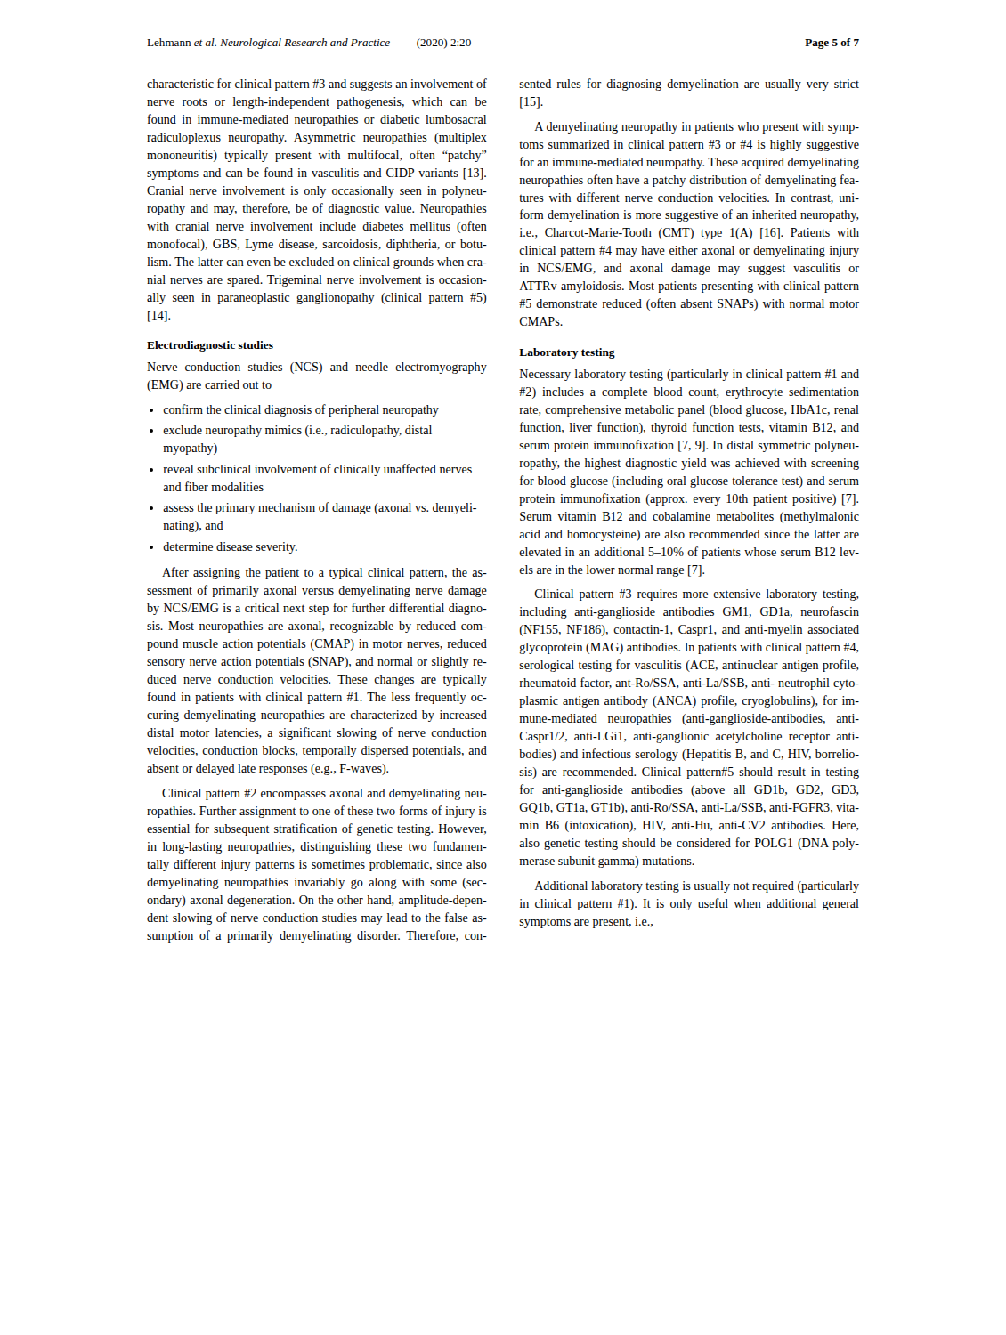Lehmann et al. Neurological Research and Practice (2020) 2:20
Page 5 of 7
characteristic for clinical pattern #3 and suggests an involvement of nerve roots or length-independent pathogenesis, which can be found in immune-mediated neuropathies or diabetic lumbosacral radiculoplexus neuropathy. Asymmetric neuropathies (multiplex mononeuritis) typically present with multifocal, often “patchy” symptoms and can be found in vasculitis and CIDP variants [13]. Cranial nerve involvement is only occasionally seen in polyneuropathy and may, therefore, be of diagnostic value. Neuropathies with cranial nerve involvement include diabetes mellitus (often monofocal), GBS, Lyme disease, sarcoidosis, diphtheria, or botulism. The latter can even be excluded on clinical grounds when cranial nerves are spared. Trigeminal nerve involvement is occasionally seen in paraneoplastic ganglionopathy (clinical pattern #5) [14].
Electrodiagnostic studies
Nerve conduction studies (NCS) and needle electromyography (EMG) are carried out to
confirm the clinical diagnosis of peripheral neuropathy
exclude neuropathy mimics (i.e., radiculopathy, distal myopathy)
reveal subclinical involvement of clinically unaffected nerves and fiber modalities
assess the primary mechanism of damage (axonal vs. demyelinating), and
determine disease severity.
After assigning the patient to a typical clinical pattern, the assessment of primarily axonal versus demyelinating nerve damage by NCS/EMG is a critical next step for further differential diagnosis. Most neuropathies are axonal, recognizable by reduced compound muscle action potentials (CMAP) in motor nerves, reduced sensory nerve action potentials (SNAP), and normal or slightly reduced nerve conduction velocities. These changes are typically found in patients with clinical pattern #1. The less frequently occuring demyelinating neuropathies are characterized by increased distal motor latencies, a significant slowing of nerve conduction velocities, conduction blocks, temporally dispersed potentials, and absent or delayed late responses (e.g., F-waves).
Clinical pattern #2 encompasses axonal and demyelinating neuropathies. Further assignment to one of these two forms of injury is essential for subsequent stratification of genetic testing. However, in long-lasting neuropathies, distinguishing these two fundamentally different injury patterns is sometimes problematic, since also demyelinating neuropathies invariably go along with some (secondary) axonal degeneration. On the other hand, amplitude-dependent slowing of nerve conduction studies may lead to the false assumption of a primarily demyelinating disorder. Therefore, consented rules for diagnosing demyelination are usually very strict [15].
A demyelinating neuropathy in patients who present with symptoms summarized in clinical pattern #3 or #4 is highly suggestive for an immune-mediated neuropathy. These acquired demyelinating neuropathies often have a patchy distribution of demyelinating features with different nerve conduction velocities. In contrast, uniform demyelination is more suggestive of an inherited neuropathy, i.e., Charcot-Marie-Tooth (CMT) type 1(A) [16]. Patients with clinical pattern #4 may have either axonal or demyelinating injury in NCS/EMG, and axonal damage may suggest vasculitis or ATTRv amyloidosis. Most patients presenting with clinical pattern #5 demonstrate reduced (often absent SNAPs) with normal motor CMAPs.
Laboratory testing
Necessary laboratory testing (particularly in clinical pattern #1 and #2) includes a complete blood count, erythrocyte sedimentation rate, comprehensive metabolic panel (blood glucose, HbA1c, renal function, liver function), thyroid function tests, vitamin B12, and serum protein immunofixation [7, 9]. In distal symmetric polyneuropathy, the highest diagnostic yield was achieved with screening for blood glucose (including oral glucose tolerance test) and serum protein immunofixation (approx. every 10th patient positive) [7]. Serum vitamin B12 and cobalamine metabolites (methylmalonic acid and homocysteine) are also recommended since the latter are elevated in an additional 5–10% of patients whose serum B12 levels are in the lower normal range [7].
Clinical pattern #3 requires more extensive laboratory testing, including anti-ganglioside antibodies GM1, GD1a, neurofascin (NF155, NF186), contactin-1, Caspr1, and anti-myelin associated glycoprotein (MAG) antibodies. In patients with clinical pattern #4, serological testing for vasculitis (ACE, antinuclear antigen profile, rheumatoid factor, ant-Ro/SSA, anti-La/SSB, anti- neutrophil cytoplasmic antigen antibody (ANCA) profile, cryoglobulins), for immune-mediated neuropathies (anti-ganglioside-antibodies, anti-Caspr1/2, anti-LGi1, anti-ganglionic acetylcholine receptor antibodies) and infectious serology (Hepatitis B, and C, HIV, borreliosis) are recommended. Clinical pattern#5 should result in testing for anti-ganglioside antibodies (above all GD1b, GD2, GD3, GQ1b, GT1a, GT1b), anti-Ro/SSA, anti-La/SSB, anti-FGFR3, vitamin B6 (intoxication), HIV, anti-Hu, anti-CV2 antibodies. Here, also genetic testing should be considered for POLG1 (DNA polymerase subunit gamma) mutations.
Additional laboratory testing is usually not required (particularly in clinical pattern #1). It is only useful when additional general symptoms are present, i.e.,